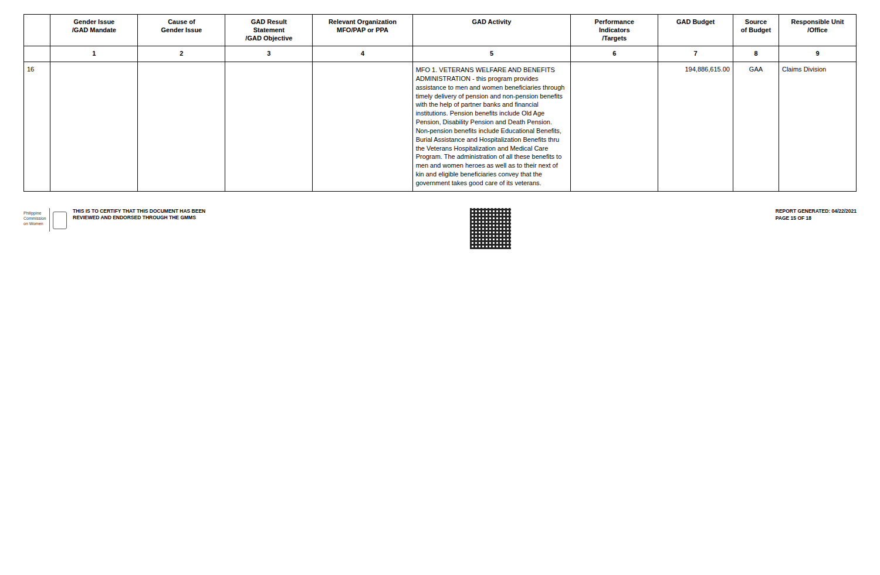| | Gender Issue /GAD Mandate | Cause of Gender Issue | GAD Result Statement /GAD Objective | Relevant Organization MFO/PAP or PPA | GAD Activity | Performance Indicators /Targets | GAD Budget | Source of Budget | Responsible Unit /Office |
| --- | --- | --- | --- | --- | --- | --- | --- | --- | --- |
| | 1 | 2 | 3 | 4 | 5 | 6 | 7 | 8 | 9 |
| 16 | | | | | MFO 1. VETERANS WELFARE AND BENEFITS ADMINISTRATION - this program provides assistance to men and women beneficiaries through timely delivery of pension and non-pension benefits with the help of partner banks and financial institutions. Pension benefits include Old Age Pension, Disability Pension and Death Pension. Non-pension benefits include Educational Benefits, Burial Assistance and Hospitalization Benefits thru the Veterans Hospitalization and Medical Care Program. The administration of all these benefits to men and women heroes as well as to their next of kin and eligible beneficiaries convey that the government takes good care of its veterans. | | 194,886,615.00 | GAA | Claims Division |
Philippine Commission on Women
THIS IS TO CERTIFY THAT THIS DOCUMENT HAS BEEN
REVIEWED AND ENDORSED THROUGH THE GMMS
REPORT GENERATED: 04/22/2021
PAGE 15 OF 18